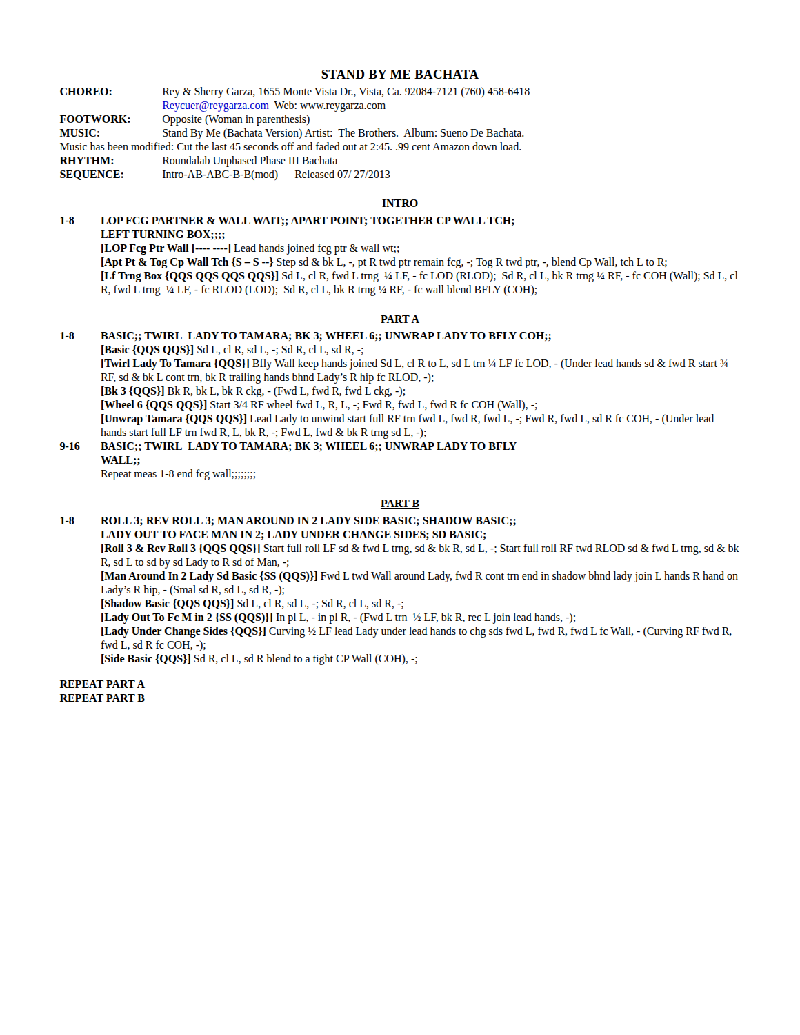STAND BY ME BACHATA
| CHOREO: | Rey & Sherry Garza, 1655 Monte Vista Dr., Vista, Ca. 92084-7121 (760) 458-6418 |
| | Reycuer@reygarza.com Web: www.reygarza.com |
| FOOTWORK: | Opposite (Woman in parenthesis) |
| MUSIC: | Stand By Me (Bachata Version) Artist: The Brothers. Album: Sueno De Bachata. |
Music has been modified: Cut the last 45 seconds off and faded out at 2:45. .99 cent Amazon down load.
| RHYTHM: | Roundalab Unphased Phase III Bachata |
| SEQUENCE: | Intro-AB-ABC-B-B(mod) Released 07/ 27/2013 |
INTRO
| 1-8 | LOP FCG PARTNER & WALL WAIT;; APART POINT; TOGETHER CP WALL TCH; LEFT TURNING BOX;;;; [LOP Fcg Ptr Wall [---- ----] Lead hands joined fcg ptr & wall wt;; [Apt Pt & Tog Cp Wall Tch {S – S --} Step sd & bk L, -, pt R twd ptr remain fcg, -; Tog R twd ptr, -, blend Cp Wall, tch L to R; [Lf Trng Box {QQS QQS QQS QQS}] Sd L, cl R, fwd L trng ¼ LF, - fc LOD (RLOD); Sd R, cl L, bk R trng ¼ RF, - fc COH (Wall); Sd L, cl R, fwd L trng ¼ LF, - fc RLOD (LOD); Sd R, cl L, bk R trng ¼ RF, - fc wall blend BFLY (COH); |
PART A
| 1-8 | BASIC;; TWIRL LADY TO TAMARA; BK 3; WHEEL 6;; UNWRAP LADY TO BFLY COH;; [Basic {QQS QQS}] Sd L, cl R, sd L, -; Sd R, cl L, sd R, -; [Twirl Lady To Tamara {QQS}] Bfly Wall keep hands joined Sd L, cl R to L, sd L trn ¼ LF fc LOD, - (Under lead hands sd & fwd R start ¾ RF, sd & bk L cont trn, bk R trailing hands bhnd Lady’s R hip fc RLOD, -); [Bk 3 {QQS}] Bk R, bk L, bk R ckg, - (Fwd L, fwd R, fwd L ckg, -); [Wheel 6 {QQS QQS}] Start 3/4 RF wheel fwd L, R, L, -; Fwd R, fwd L, fwd R fc COH (Wall), -; [Unwrap Tamara {QQS QQS}] Lead Lady to unwind start full RF trn fwd L, fwd R, fwd L, -; Fwd R, fwd L, sd R fc COH, - (Under lead hands start full LF trn fwd R, L, bk R, -; Fwd L, fwd & bk R trng sd L, -); |
| 9-16 | BASIC;; TWIRL LADY TO TAMARA; BK 3; WHEEL 6;; UNWRAP LADY TO BFLY WALL;; Repeat meas 1-8 end fcg wall;;;;;;;; |
PART B
| 1-8 | ROLL 3; REV ROLL 3; MAN AROUND IN 2 LADY SIDE BASIC; SHADOW BASIC;; LADY OUT TO FACE MAN IN 2; LADY UNDER CHANGE SIDES; SD BASIC; [Roll 3 & Rev Roll 3 {QQS QQS}] Start full roll LF sd & fwd L trng, sd & bk R, sd L, -; Start full roll RF twd RLOD sd & fwd L trng, sd & bk R, sd L to sd by sd Lady to R sd of Man, -; [Man Around In 2 Lady Sd Basic {SS (QQS)}] Fwd L twd Wall around Lady, fwd R cont trn end in shadow bhnd lady join L hands R hand on Lady’s R hip, - (Smal sd R, sd L, sd R, -); [Shadow Basic {QQS QQS}] Sd L, cl R, sd L, -; Sd R, cl L, sd R, -; [Lady Out To Fc M in 2 {SS (QQS)}] In pl L, - in pl R, - (Fwd L trn ½ LF, bk R, rec L join lead hands, -); [Lady Under Change Sides {QQS}] Curving ½ LF lead Lady under lead hands to chg sds fwd L, fwd R, fwd L fc Wall, - (Curving RF fwd R, fwd L, sd R fc COH, -); [Side Basic {QQS}] Sd R, cl L, sd R blend to a tight CP Wall (COH), -; |
REPEAT PART A
REPEAT PART B